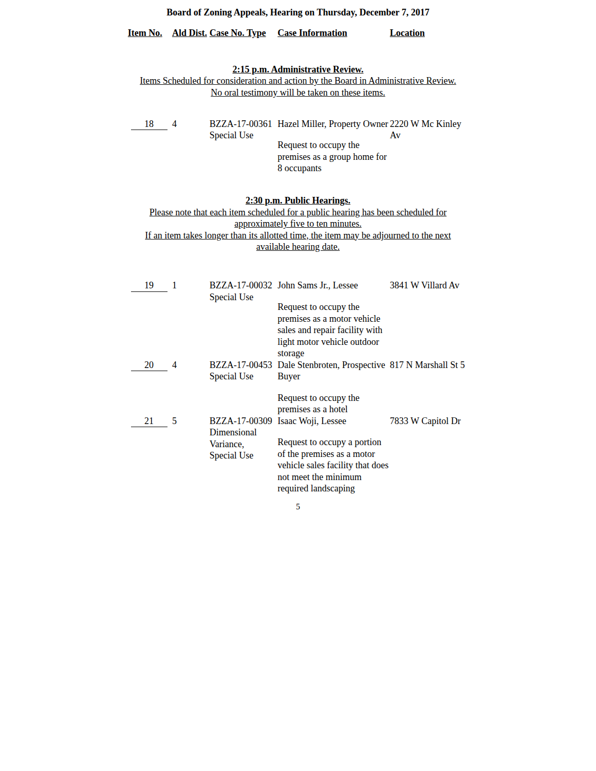Board of Zoning Appeals, Hearing on Thursday, December 7, 2017
| Item No. | Ald Dist. | Case No. Type | Case Information | Location |
| --- | --- | --- | --- | --- |
2:15 p.m. Administrative Review. Items Scheduled for consideration and action by the Board in Administrative Review. No oral testimony will be taken on these items.
| 18 | 4 | BZZA-17-00361 Special Use | Hazel Miller, Property Owner Request to occupy the premises as a group home for 8 occupants | 2220 W Mc Kinley Av |
2:30 p.m. Public Hearings. Please note that each item scheduled for a public hearing has been scheduled for approximately five to ten minutes. If an item takes longer than its allotted time, the item may be adjourned to the next available hearing date.
| 19 | 1 | BZZA-17-00032 Special Use | John Sams Jr., Lessee Request to occupy the premises as a motor vehicle sales and repair facility with light motor vehicle outdoor storage | 3841 W Villard Av |
| 20 | 4 | BZZA-17-00453 Special Use | Dale Stenbroten, Prospective Buyer Request to occupy the premises as a hotel | 817 N Marshall St 5 |
| 21 | 5 | BZZA-17-00309 Dimensional Variance, Special Use | Isaac Woji, Lessee Request to occupy a portion of the premises as a motor vehicle sales facility that does not meet the minimum required landscaping | 7833 W Capitol Dr |
5